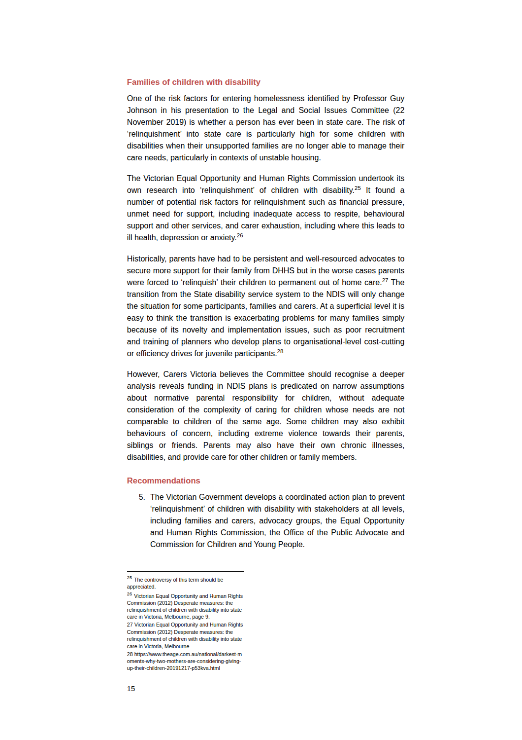Families of children with disability
One of the risk factors for entering homelessness identified by Professor Guy Johnson in his presentation to the Legal and Social Issues Committee (22 November 2019) is whether a person has ever been in state care. The risk of ‘relinquishment’ into state care is particularly high for some children with disabilities when their unsupported families are no longer able to manage their care needs, particularly in contexts of unstable housing.
The Victorian Equal Opportunity and Human Rights Commission undertook its own research into ‘relinquishment’ of children with disability.25 It found a number of potential risk factors for relinquishment such as financial pressure, unmet need for support, including inadequate access to respite, behavioural support and other services, and carer exhaustion, including where this leads to ill health, depression or anxiety.26
Historically, parents have had to be persistent and well-resourced advocates to secure more support for their family from DHHS but in the worse cases parents were forced to ‘relinquish’ their children to permanent out of home care.27 The transition from the State disability service system to the NDIS will only change the situation for some participants, families and carers. At a superficial level it is easy to think the transition is exacerbating problems for many families simply because of its novelty and implementation issues, such as poor recruitment and training of planners who develop plans to organisational-level cost-cutting or efficiency drives for juvenile participants.28
However, Carers Victoria believes the Committee should recognise a deeper analysis reveals funding in NDIS plans is predicated on narrow assumptions about normative parental responsibility for children, without adequate consideration of the complexity of caring for children whose needs are not comparable to children of the same age. Some children may also exhibit behaviours of concern, including extreme violence towards their parents, siblings or friends. Parents may also have their own chronic illnesses, disabilities, and provide care for other children or family members.
Recommendations
The Victorian Government develops a coordinated action plan to prevent ‘relinquishment’ of children with disability with stakeholders at all levels, including families and carers, advocacy groups, the Equal Opportunity and Human Rights Commission, the Office of the Public Advocate and Commission for Children and Young People.
25 The controversy of this term should be appreciated.
26 Victorian Equal Opportunity and Human Rights Commission (2012) Desperate measures: the relinquishment of children with disability into state care in Victoria, Melbourne, page 9.
27 Victorian Equal Opportunity and Human Rights Commission (2012) Desperate measures: the relinquishment of children with disability into state care in Victoria, Melbourne
28 https://www.theage.com.au/national/darkest-moments-why-two-mothers-are-considering-giving-up-their-children-20191217-p53kva.html
15